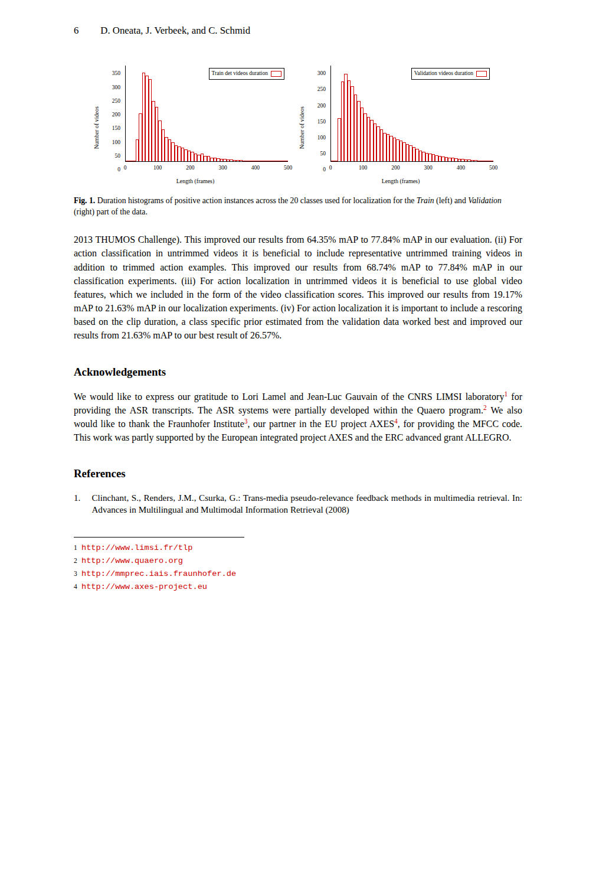6 D. Oneata, J. Verbeek, and C. Schmid
Number of videos
350 300 250 200 150 100 50 0
Train det videos duration
0 100 200 300 400 500
Length (frames)
Number of videos
300 250 200 150 100 50 0
Validation videos duration
0 100 200 300 400 500
Length (frames)
Fig. 1. Duration histograms of positive action instances across the 20 classes used for localization for the Train (left) and Validation (right) part of the data.
2013 THUMOS Challenge). This improved our results from 64.35% mAP to 77.84% mAP in our evaluation. (ii) For action classification in untrimmed videos it is beneficial to include representative untrimmed training videos in addition to trimmed action examples. This improved our results from 68.74% mAP to 77.84% mAP in our classification experiments. (iii) For action localization in untrimmed videos it is beneficial to use global video features, which we included in the form of the video classification scores. This improved our results from 19.17% mAP to 21.63% mAP in our localization experiments. (iv) For action localization it is important to include a rescoring based on the clip duration, a class specific prior estimated from the validation data worked best and improved our results from 21.63% mAP to our best result of 26.57%.
Acknowledgements
We would like to express our gratitude to Lori Lamel and Jean-Luc Gauvain of the CNRS LIMSI laboratory1 for providing the ASR transcripts. The ASR systems were partially developed within the Quaero program.2 We also would like to thank the Fraunhofer Institute3, our partner in the EU project AXES4, for providing the MFCC code. This work was partly supported by the European integrated project AXES and the ERC advanced grant ALLEGRO.
References
1. Clinchant, S., Renders, J.M., Csurka, G.: Trans-media pseudo-relevance feedback methods in multimedia retrieval. In: Advances in Multilingual and Multimodal Information Retrieval (2008)
1 http://www.limsi.fr/tlp
2 http://www.quaero.org
3 http://mmprec.iais.fraunhofer.de
4 http://www.axes-project.eu